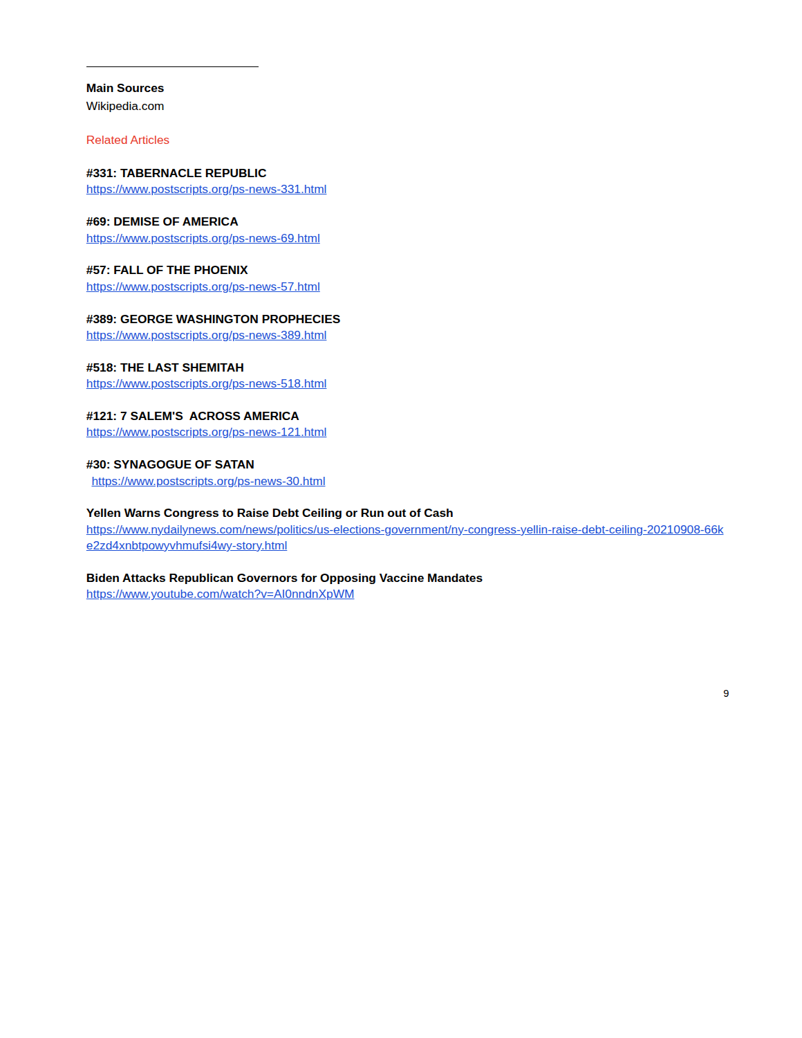Main Sources
Wikipedia.com
Related Articles
#331: TABERNACLE REPUBLIC
https://www.postscripts.org/ps-news-331.html
#69: DEMISE OF AMERICA
https://www.postscripts.org/ps-news-69.html
#57: FALL OF THE PHOENIX
https://www.postscripts.org/ps-news-57.html
#389: GEORGE WASHINGTON PROPHECIES
https://www.postscripts.org/ps-news-389.html
#518: THE LAST SHEMITAH
https://www.postscripts.org/ps-news-518.html
#121: 7 SALEM'S ACROSS AMERICA
https://www.postscripts.org/ps-news-121.html
#30: SYNAGOGUE OF SATAN
https://www.postscripts.org/ps-news-30.html
Yellen Warns Congress to Raise Debt Ceiling or Run out of Cash
https://www.nydailynews.com/news/politics/us-elections-government/ny-congress-yellin-raise-debt-ceiling-20210908-66ke2zd4xnbtpowyvhmufsi4wy-story.html
Biden Attacks Republican Governors for Opposing Vaccine Mandates
https://www.youtube.com/watch?v=AI0nndnXpWM
9